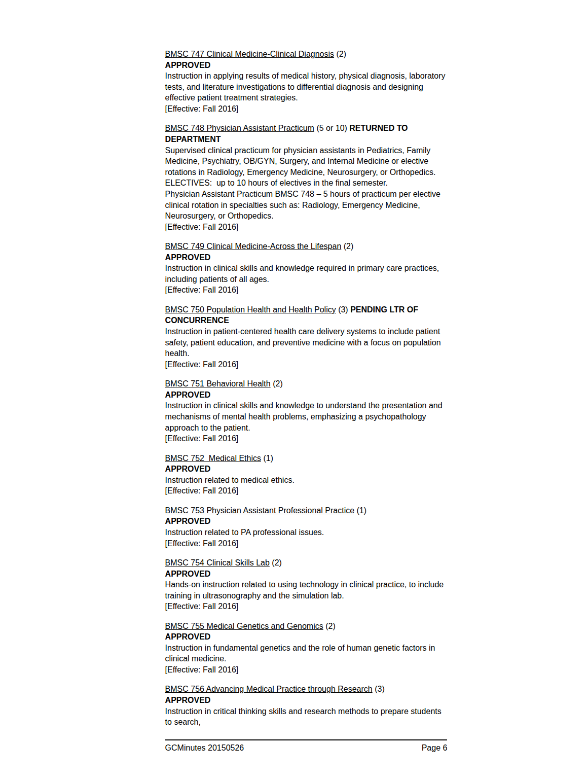BMSC 747 Clinical Medicine-Clinical Diagnosis (2) APPROVED
Instruction in applying results of medical history, physical diagnosis, laboratory tests, and literature investigations to differential diagnosis and designing effective patient treatment strategies.
[Effective: Fall 2016]
BMSC 748 Physician Assistant Practicum (5 or 10) RETURNED TO DEPARTMENT
Supervised clinical practicum for physician assistants in Pediatrics, Family Medicine, Psychiatry, OB/GYN, Surgery, and Internal Medicine or elective rotations in Radiology, Emergency Medicine, Neurosurgery, or Orthopedics.
ELECTIVES: up to 10 hours of electives in the final semester.
Physician Assistant Practicum BMSC 748 – 5 hours of practicum per elective clinical rotation in specialties such as: Radiology, Emergency Medicine, Neurosurgery, or Orthopedics.
[Effective: Fall 2016]
BMSC 749 Clinical Medicine-Across the Lifespan (2) APPROVED
Instruction in clinical skills and knowledge required in primary care practices, including patients of all ages.
[Effective: Fall 2016]
BMSC 750 Population Health and Health Policy (3) PENDING LTR OF CONCURRENCE
Instruction in patient-centered health care delivery systems to include patient safety, patient education, and preventive medicine with a focus on population health.
[Effective: Fall 2016]
BMSC 751 Behavioral Health (2) APPROVED
Instruction in clinical skills and knowledge to understand the presentation and mechanisms of mental health problems, emphasizing a psychopathology approach to the patient.
[Effective: Fall 2016]
BMSC 752 Medical Ethics (1) APPROVED
Instruction related to medical ethics.
[Effective: Fall 2016]
BMSC 753 Physician Assistant Professional Practice (1) APPROVED
Instruction related to PA professional issues.
[Effective: Fall 2016]
BMSC 754 Clinical Skills Lab (2) APPROVED
Hands-on instruction related to using technology in clinical practice, to include training in ultrasonography and the simulation lab.
[Effective: Fall 2016]
BMSC 755 Medical Genetics and Genomics (2) APPROVED
Instruction in fundamental genetics and the role of human genetic factors in clinical medicine.
[Effective: Fall 2016]
BMSC 756 Advancing Medical Practice through Research (3) APPROVED
Instruction in critical thinking skills and research methods to prepare students to search,
GCMinutes 20150526 Page 6